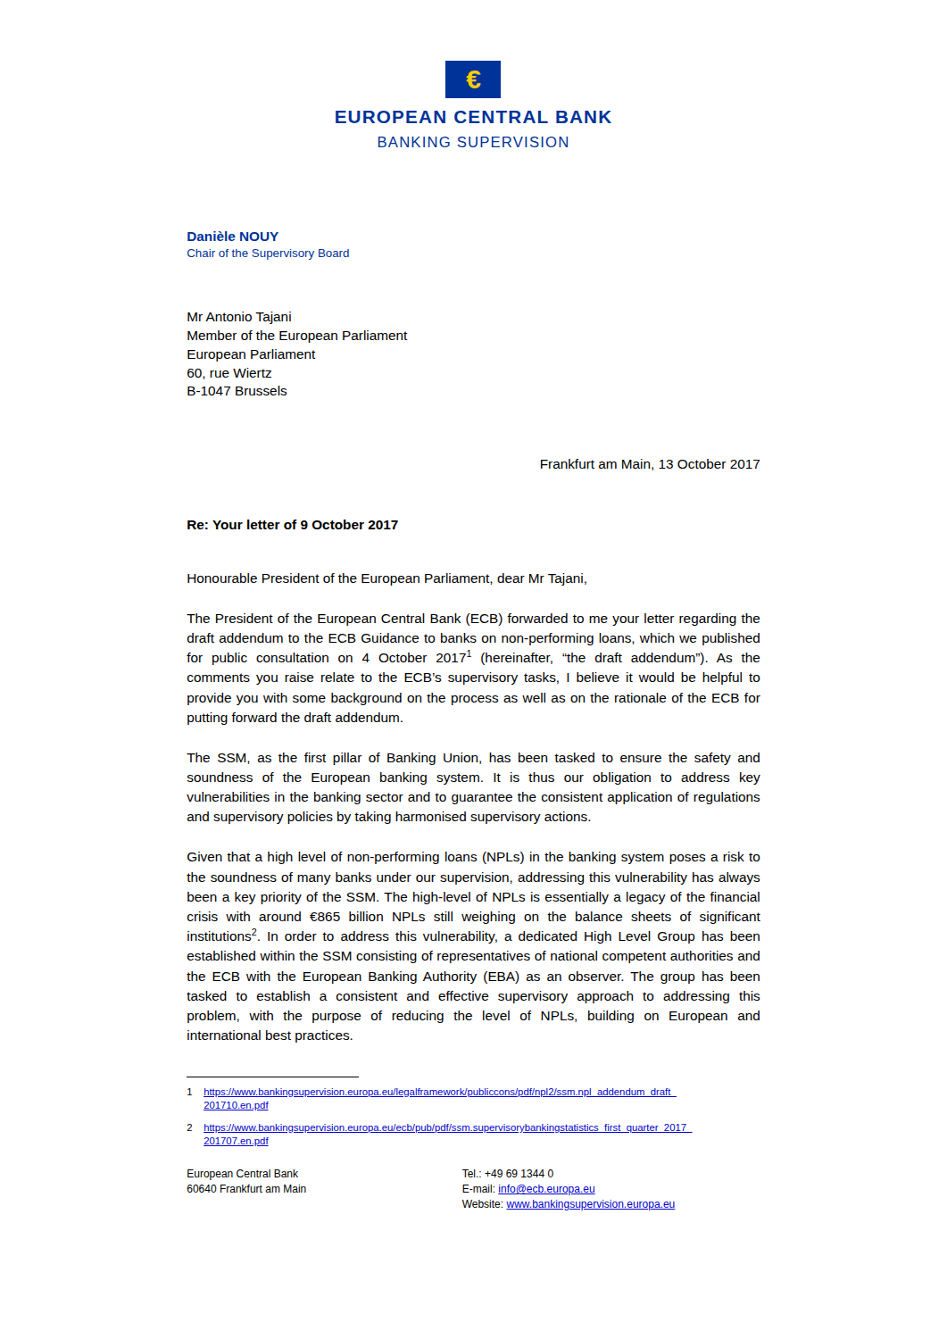€
EUROPEAN CENTRAL BANK
BANKING SUPERVISION
Danièle NOUY
Chair of the Supervisory Board
Mr Antonio Tajani
Member of the European Parliament
European Parliament
60, rue Wiertz
B-1047 Brussels
Frankfurt am Main, 13 October 2017
Re: Your letter of 9 October 2017
Honourable President of the European Parliament, dear Mr Tajani,
The President of the European Central Bank (ECB) forwarded to me your letter regarding the draft addendum to the ECB Guidance to banks on non-performing loans, which we published for public consultation on 4 October 20171 (hereinafter, “the draft addendum”). As the comments you raise relate to the ECB’s supervisory tasks, I believe it would be helpful to provide you with some background on the process as well as on the rationale of the ECB for putting forward the draft addendum.
The SSM, as the first pillar of Banking Union, has been tasked to ensure the safety and soundness of the European banking system. It is thus our obligation to address key vulnerabilities in the banking sector and to guarantee the consistent application of regulations and supervisory policies by taking harmonised supervisory actions.
Given that a high level of non-performing loans (NPLs) in the banking system poses a risk to the soundness of many banks under our supervision, addressing this vulnerability has always been a key priority of the SSM. The high-level of NPLs is essentially a legacy of the financial crisis with around €865 billion NPLs still weighing on the balance sheets of significant institutions2. In order to address this vulnerability, a dedicated High Level Group has been established within the SSM consisting of representatives of national competent authorities and the ECB with the European Banking Authority (EBA) as an observer. The group has been tasked to establish a consistent and effective supervisory approach to addressing this problem, with the purpose of reducing the level of NPLs, building on European and international best practices.
1
https://www.bankingsupervision.europa.eu/legalframework/publiccons/pdf/npl2/ssm.npl_addendum_draft_
201710.en.pdf
2
https://www.bankingsupervision.europa.eu/ecb/pub/pdf/ssm.supervisorybankingstatistics_first_quarter_2017_
201707.en.pdf
European Central Bank
60640 Frankfurt am Main
Tel.: +49 69 1344 0
E-mail: info@ecb.europa.eu
Website: www.bankingsupervision.europa.eu